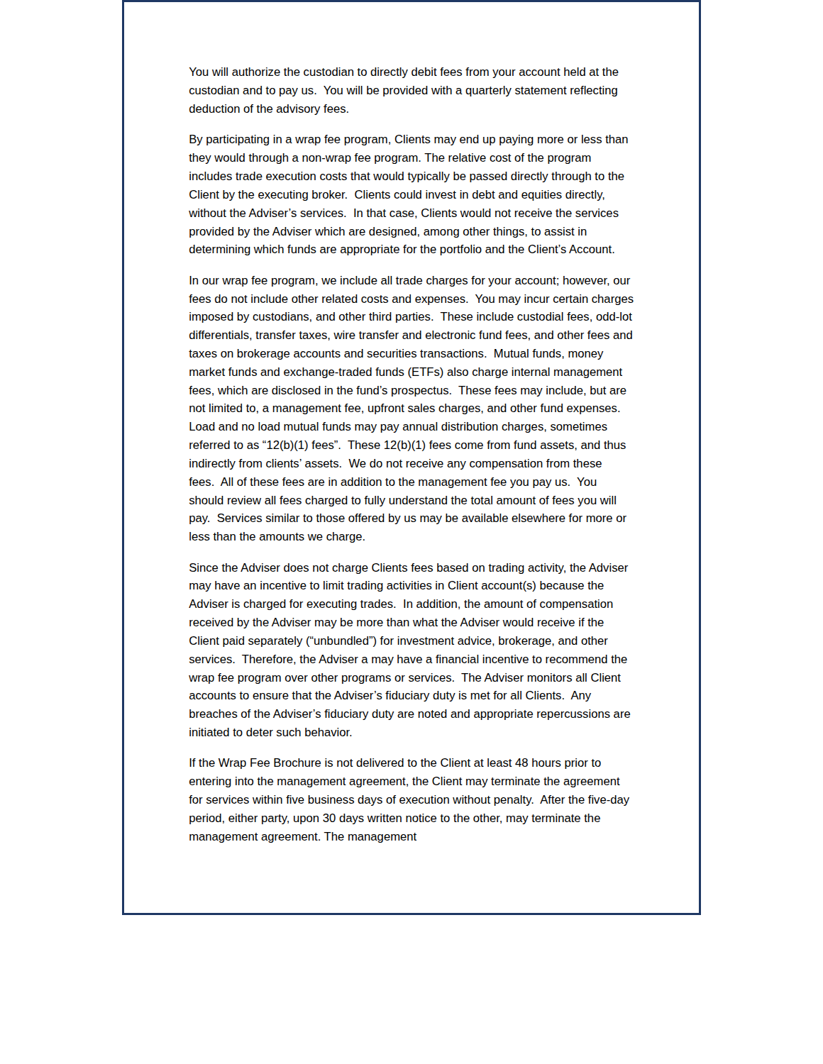You will authorize the custodian to directly debit fees from your account held at the custodian and to pay us. You will be provided with a quarterly statement reflecting deduction of the advisory fees.
By participating in a wrap fee program, Clients may end up paying more or less than they would through a non-wrap fee program. The relative cost of the program includes trade execution costs that would typically be passed directly through to the Client by the executing broker. Clients could invest in debt and equities directly, without the Adviser’s services. In that case, Clients would not receive the services provided by the Adviser which are designed, among other things, to assist in determining which funds are appropriate for the portfolio and the Client’s Account.
In our wrap fee program, we include all trade charges for your account; however, our fees do not include other related costs and expenses. You may incur certain charges imposed by custodians, and other third parties. These include custodial fees, odd-lot differentials, transfer taxes, wire transfer and electronic fund fees, and other fees and taxes on brokerage accounts and securities transactions. Mutual funds, money market funds and exchange-traded funds (ETFs) also charge internal management fees, which are disclosed in the fund’s prospectus. These fees may include, but are not limited to, a management fee, upfront sales charges, and other fund expenses. Load and no load mutual funds may pay annual distribution charges, sometimes referred to as “12(b)(1) fees”. These 12(b)(1) fees come from fund assets, and thus indirectly from clients’ assets. We do not receive any compensation from these fees. All of these fees are in addition to the management fee you pay us. You should review all fees charged to fully understand the total amount of fees you will pay. Services similar to those offered by us may be available elsewhere for more or less than the amounts we charge.
Since the Adviser does not charge Clients fees based on trading activity, the Adviser may have an incentive to limit trading activities in Client account(s) because the Adviser is charged for executing trades. In addition, the amount of compensation received by the Adviser may be more than what the Adviser would receive if the Client paid separately (“unbundled”) for investment advice, brokerage, and other services. Therefore, the Adviser a may have a financial incentive to recommend the wrap fee program over other programs or services. The Adviser monitors all Client accounts to ensure that the Adviser’s fiduciary duty is met for all Clients. Any breaches of the Adviser’s fiduciary duty are noted and appropriate repercussions are initiated to deter such behavior.
If the Wrap Fee Brochure is not delivered to the Client at least 48 hours prior to entering into the management agreement, the Client may terminate the agreement for services within five business days of execution without penalty. After the five-day period, either party, upon 30 days written notice to the other, may terminate the management agreement. The management